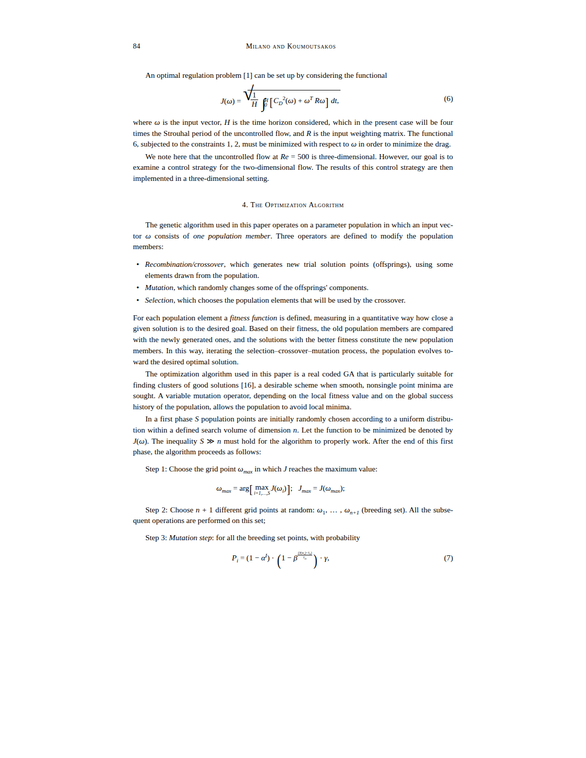84 Milano and Koumoutsakos
An optimal regulation problem [1] can be set up by considering the functional
J(ω) = 1 H ∫H 0 [CD2(ω) + ωT Rω] dt,
(6)
where ω is the input vector, H is the time horizon considered, which in the present case will be four times the Strouhal period of the uncontrolled flow, and R is the input weighting matrix. The functional 6, subjected to the constraints 1, 2, must be minimized with respect to ω in order to minimize the drag.
We note here that the uncontrolled flow at Re = 500 is three-dimensional. However, our goal is to examine a control strategy for the two-dimensional flow. The results of this control strategy are then implemented in a three-dimensional setting.
4. The Optimization Algorithm
The genetic algorithm used in this paper operates on a parameter population in which an input vector ω consists of one population member. Three operators are defined to modify the population members:
Recombination/crossover, which generates new trial solution points (offsprings), using some elements drawn from the population.
Mutation, which randomly changes some of the offsprings' components.
Selection, which chooses the population elements that will be used by the crossover.
For each population element a fitness function is defined, measuring in a quantitative way how close a given solution is to the desired goal. Based on their fitness, the old population members are compared with the newly generated ones, and the solutions with the better fitness constitute the new population members. In this way, iterating the selection–crossover–mutation process, the population evolves toward the desired optimal solution.
The optimization algorithm used in this paper is a real coded GA that is particularly suitable for finding clusters of good solutions [16], a desirable scheme when smooth, nonsingle point minima are sought. A variable mutation operator, depending on the local fitness value and on the global success history of the population, allows the population to avoid local minima.
In a first phase S population points are initially randomly chosen according to a uniform distribution within a defined search volume of dimension n. Let the function to be minimized be denoted by J(ω). The inequality S ≫ n must hold for the algorithm to properly work. After the end of this first phase, the algorithm proceeds as follows:
Step 1: Choose the grid point ωmax in which J reaches the maximum value:
ωmax = arg[max i=1,…,S J(ωi)]; Jmax = J(ωmax);
Step 2: Choose n + 1 different grid points at random: ω1, … , ωn+1 (breeding set). All the subsequent operations are performed on this set;
Step 3: Mutation step: for all the breeding set points, with probability
Pi = (1 − αI) · (1 − β(J(wi)−JT) Jav) · γ,
(7)